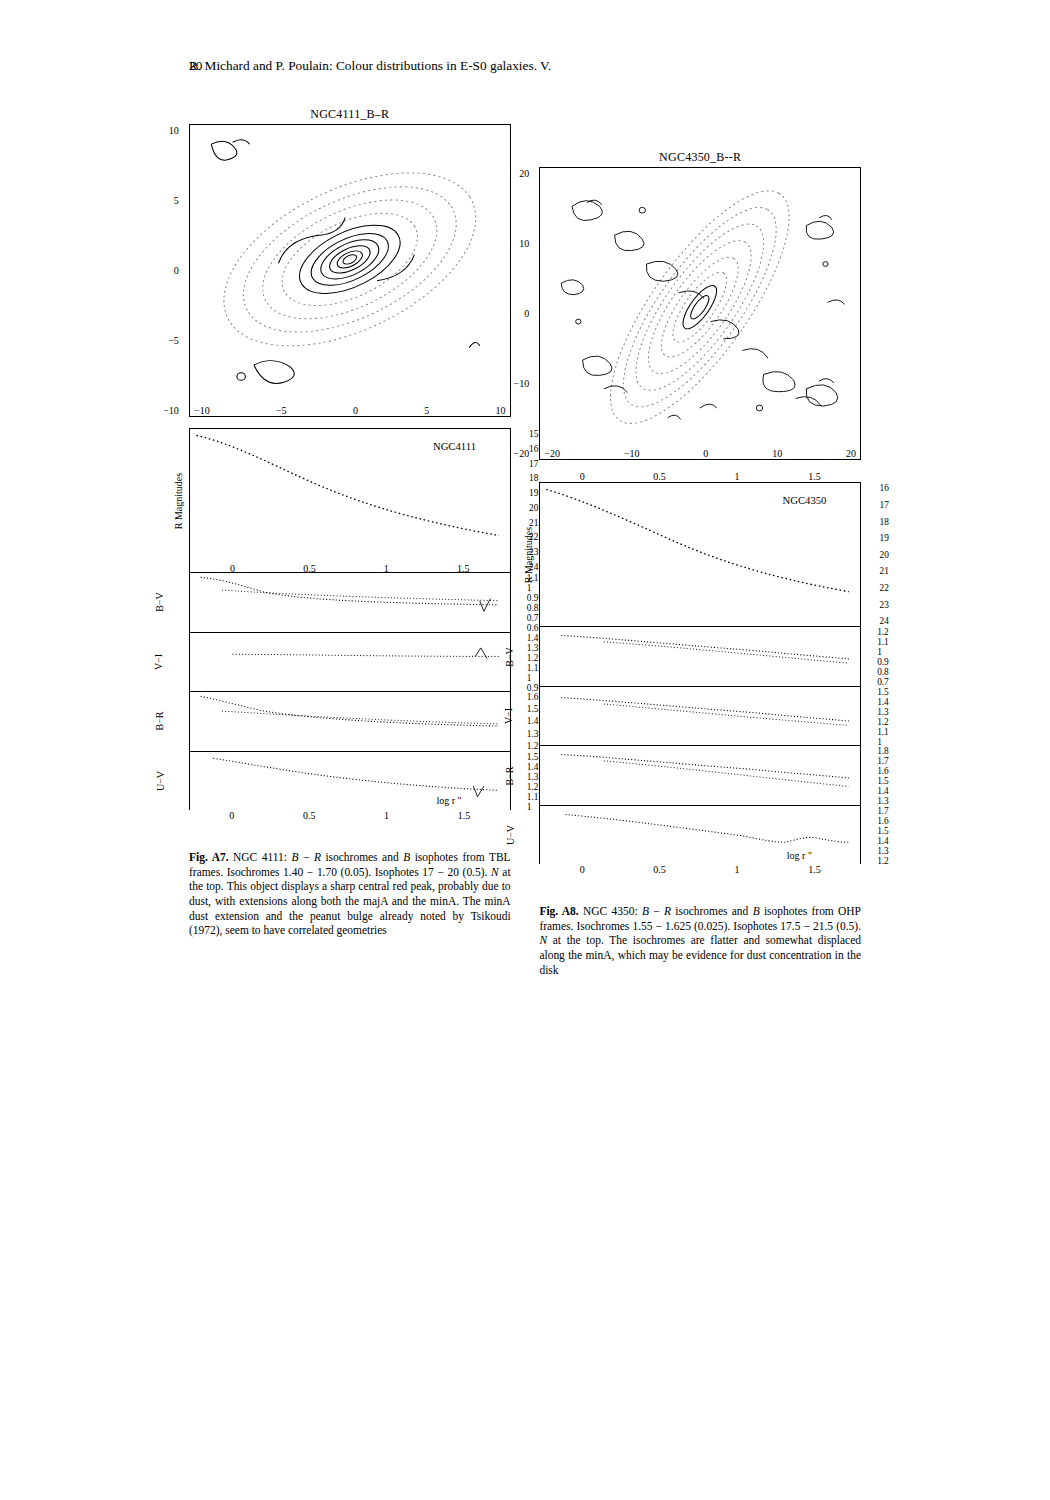20 R. Michard and P. Poulain: Colour distributions in E-S0 galaxies. V.
NGC4111_B–R
1050−5−10
−10−50510
R Magnitudes NGC4111 15161718192021222324
00.511.5
B−V 1.110.90.80.70.6
V−I 1.41.31.21.110.9
B−R 1.61.51.41.31.2
U−V log r " 1.51.41.31.21.11
00.511.5
Fig. A7. NGC 4111: B − R isochromes and B isophotes from TBL frames. Isochromes 1.40 − 1.70 (0.05). Isophotes 17 − 20 (0.5). N at the top. This object displays a sharp central red peak, probably due to dust, with extensions along both the majA and the minA. The minA dust extension and the peanut bulge already noted by Tsikoudi (1972), seem to have correlated geometries
NGC4350_B--R
20100−10−20
−20−1001020
00.511.5
R Magnitudes NGC4350 161718192021222324
B−V 1.21.110.90.80.7
V−I 1.51.41.31.21.11
B−R 1.81.71.61.51.41.3
U−V log r " 1.71.61.51.41.31.2
00.511.5
Fig. A8. NGC 4350: B − R isochromes and B isophotes from OHP frames. Isochromes 1.55 − 1.625 (0.025). Isophotes 17.5 − 21.5 (0.5). N at the top. The isochromes are flatter and somewhat displaced along the minA, which may be evidence for dust concentration in the disk